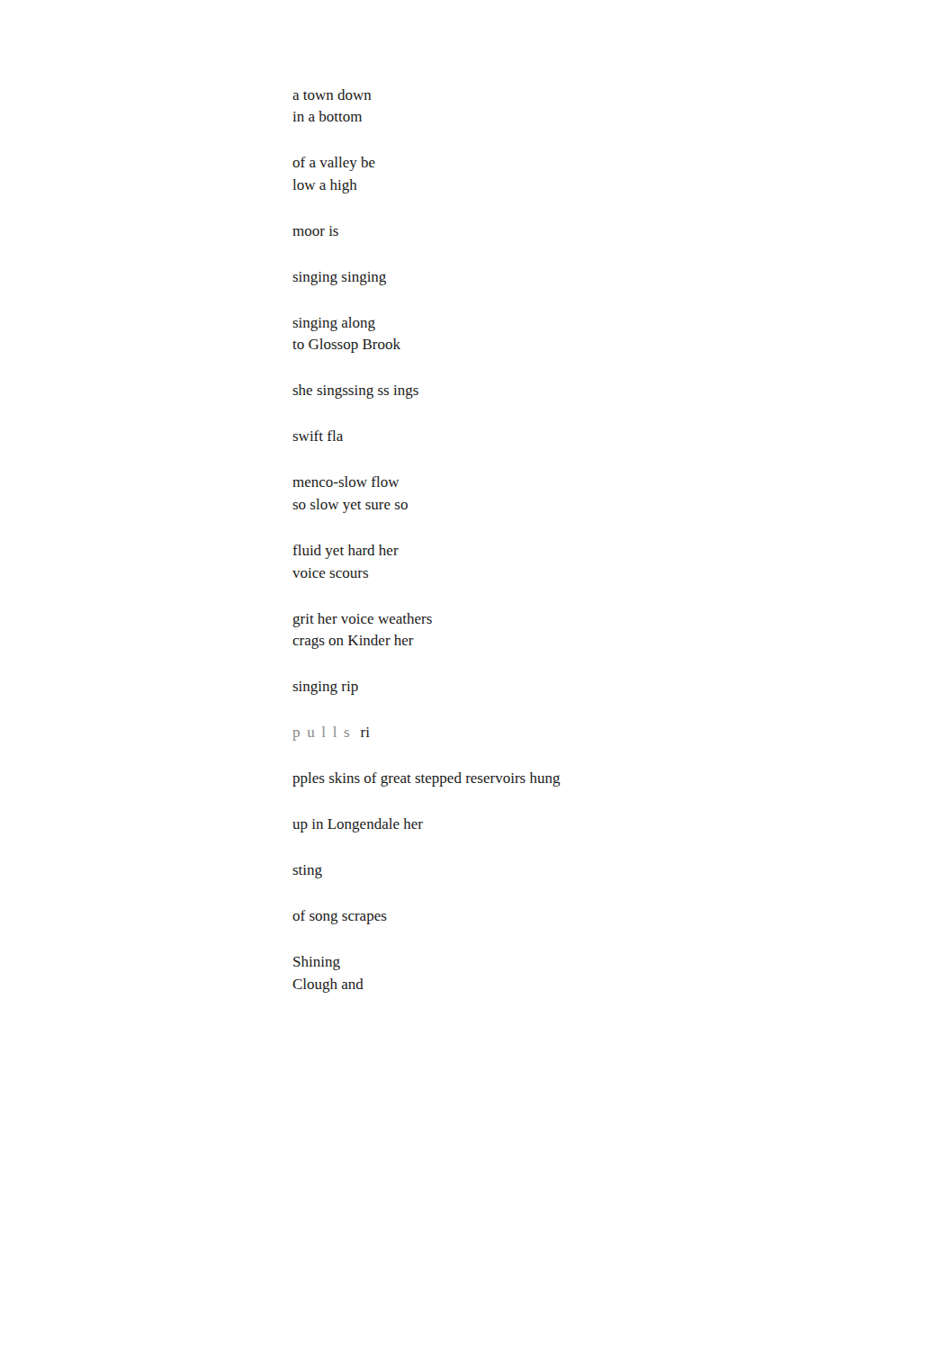a town down
in a bottom
of a valley be
low a high
moor is
singing singing
singing along
to Glossop Brook
she singssing ss ings
swift fla
menco-slow flow
so slow yet sure so
fluid yet hard her
voice scours
grit her voice weathers
crags on Kinder her
singing rip
pulls ri
pples skins of great stepped reservoirs hung
up in Longendale her
sting
of song scrapes
Shining
Clough and